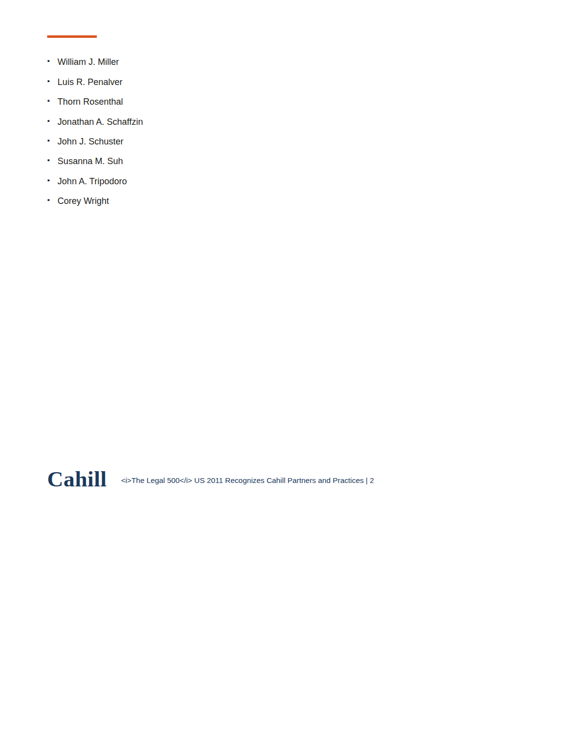William J. Miller
Luis R. Penalver
Thorn Rosenthal
Jonathan A. Schaffzin
John J. Schuster
Susanna M. Suh
John A. Tripodoro
Corey Wright
Cahill
<i>The Legal 500</i> US 2011 Recognizes Cahill Partners and Practices | 2